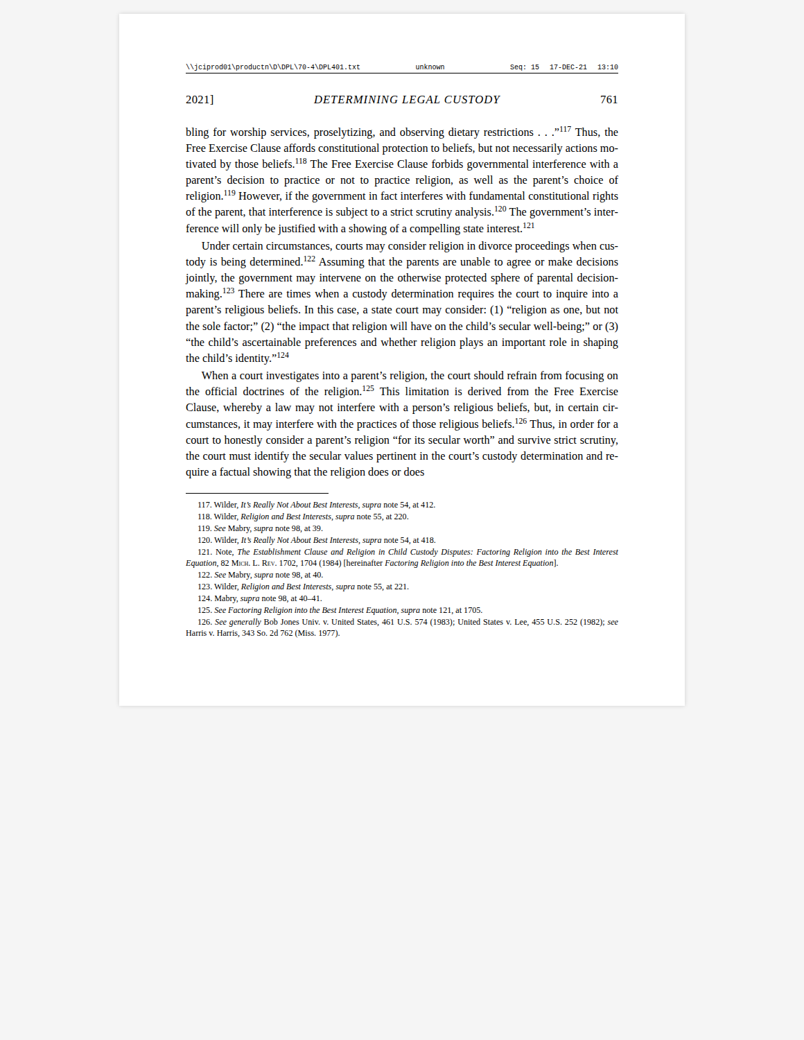\\jciprod01\productn\D\DPL\70-4\DPL401.txt unknown Seq: 15 17-DEC-21 13:10
2021] DETERMINING LEGAL CUSTODY 761
bling for worship services, proselytizing, and observing dietary restrictions . . .”117 Thus, the Free Exercise Clause affords constitutional protection to beliefs, but not necessarily actions motivated by those beliefs.118 The Free Exercise Clause forbids governmental interference with a parent’s decision to practice or not to practice religion, as well as the parent’s choice of religion.119 However, if the government in fact interferes with fundamental constitutional rights of the parent, that interference is subject to a strict scrutiny analysis.120 The government’s interference will only be justified with a showing of a compelling state interest.121
Under certain circumstances, courts may consider religion in divorce proceedings when custody is being determined.122 Assuming that the parents are unable to agree or make decisions jointly, the government may intervene on the otherwise protected sphere of parental decision-making.123 There are times when a custody determination requires the court to inquire into a parent’s religious beliefs. In this case, a state court may consider: (1) “religion as one, but not the sole factor;” (2) “the impact that religion will have on the child’s secular well-being;” or (3) “the child’s ascertainable preferences and whether religion plays an important role in shaping the child’s identity.”124
When a court investigates into a parent’s religion, the court should refrain from focusing on the official doctrines of the religion.125 This limitation is derived from the Free Exercise Clause, whereby a law may not interfere with a person’s religious beliefs, but, in certain circumstances, it may interfere with the practices of those religious beliefs.126 Thus, in order for a court to honestly consider a parent’s religion “for its secular worth” and survive strict scrutiny, the court must identify the secular values pertinent in the court’s custody determination and require a factual showing that the religion does or does
117. Wilder, It’s Really Not About Best Interests, supra note 54, at 412.
118. Wilder, Religion and Best Interests, supra note 55, at 220.
119. See Mabry, supra note 98, at 39.
120. Wilder, It’s Really Not About Best Interests, supra note 54, at 418.
121. Note, The Establishment Clause and Religion in Child Custody Disputes: Factoring Religion into the Best Interest Equation, 82 Mich. L. Rev. 1702, 1704 (1984) [hereinafter Factoring Religion into the Best Interest Equation].
122. See Mabry, supra note 98, at 40.
123. Wilder, Religion and Best Interests, supra note 55, at 221.
124. Mabry, supra note 98, at 40–41.
125. See Factoring Religion into the Best Interest Equation, supra note 121, at 1705.
126. See generally Bob Jones Univ. v. United States, 461 U.S. 574 (1983); United States v. Lee, 455 U.S. 252 (1982); see Harris v. Harris, 343 So. 2d 762 (Miss. 1977).